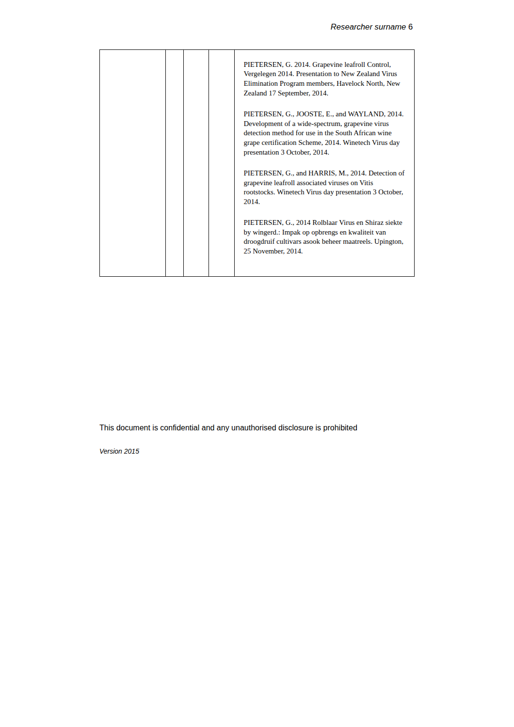Researcher surname 6
| | | | | PIETERSEN, G. 2014. Grapevine leafroll Control, Vergelegen 2014. Presentation to New Zealand Virus Elimination Program members, Havelock North, New Zealand 17 September, 2014. PIETERSEN, G., JOOSTE, E., and WAYLAND, 2014. Development of a wide-spectrum, grapevine virus detection method for use in the South African wine grape certification Scheme, 2014. Winetech Virus day presentation 3 October, 2014. PIETERSEN, G., and HARRIS, M., 2014. Detection of grapevine leafroll associated viruses on Vitis rootstocks. Winetech Virus day presentation 3 October, 2014. PIETERSEN, G., 2014 Rolblaar Virus en Shiraz siekte by wingerd.: Impak op opbrengs en kwaliteit van droogdruif cultivars asook beheer maatreels. Upington, 25 November, 2014. |
This document is confidential and any unauthorised disclosure is prohibited
Version 2015